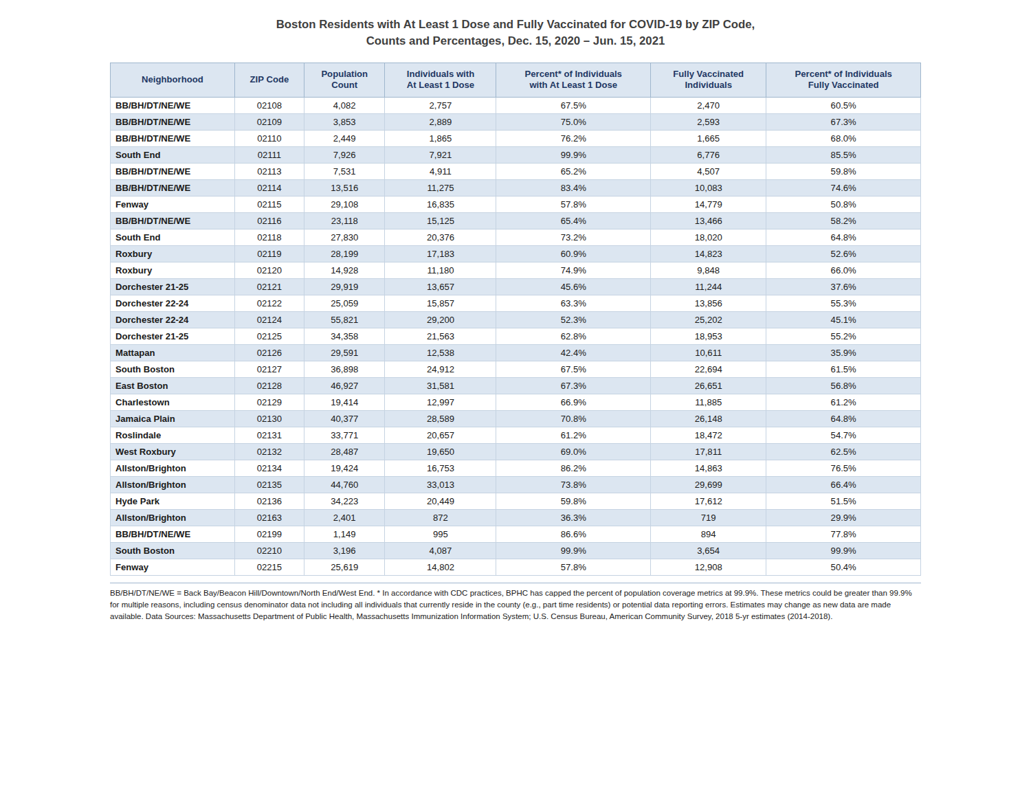Boston Residents with At Least 1 Dose and Fully Vaccinated for COVID-19 by ZIP Code,
Counts and Percentages, Dec. 15, 2020 – Jun. 15, 2021
Boston Residents with At Least 1 Dose and Fully Vaccinated for COVID-19 by ZIP Code, Counts and Percentages, Dec. 15, 2020 – Jun. 15, 2021
| Neighborhood | ZIP Code | Population Count | Individuals with At Least 1 Dose | Percent* of Individuals with At Least 1 Dose | Fully Vaccinated Individuals | Percent* of Individuals Fully Vaccinated |
| --- | --- | --- | --- | --- | --- | --- |
| BB/BH/DT/NE/WE | 02108 | 4,082 | 2,757 | 67.5% | 2,470 | 60.5% |
| BB/BH/DT/NE/WE | 02109 | 3,853 | 2,889 | 75.0% | 2,593 | 67.3% |
| BB/BH/DT/NE/WE | 02110 | 2,449 | 1,865 | 76.2% | 1,665 | 68.0% |
| South End | 02111 | 7,926 | 7,921 | 99.9% | 6,776 | 85.5% |
| BB/BH/DT/NE/WE | 02113 | 7,531 | 4,911 | 65.2% | 4,507 | 59.8% |
| BB/BH/DT/NE/WE | 02114 | 13,516 | 11,275 | 83.4% | 10,083 | 74.6% |
| Fenway | 02115 | 29,108 | 16,835 | 57.8% | 14,779 | 50.8% |
| BB/BH/DT/NE/WE | 02116 | 23,118 | 15,125 | 65.4% | 13,466 | 58.2% |
| South End | 02118 | 27,830 | 20,376 | 73.2% | 18,020 | 64.8% |
| Roxbury | 02119 | 28,199 | 17,183 | 60.9% | 14,823 | 52.6% |
| Roxbury | 02120 | 14,928 | 11,180 | 74.9% | 9,848 | 66.0% |
| Dorchester 21-25 | 02121 | 29,919 | 13,657 | 45.6% | 11,244 | 37.6% |
| Dorchester 22-24 | 02122 | 25,059 | 15,857 | 63.3% | 13,856 | 55.3% |
| Dorchester 22-24 | 02124 | 55,821 | 29,200 | 52.3% | 25,202 | 45.1% |
| Dorchester 21-25 | 02125 | 34,358 | 21,563 | 62.8% | 18,953 | 55.2% |
| Mattapan | 02126 | 29,591 | 12,538 | 42.4% | 10,611 | 35.9% |
| South Boston | 02127 | 36,898 | 24,912 | 67.5% | 22,694 | 61.5% |
| East Boston | 02128 | 46,927 | 31,581 | 67.3% | 26,651 | 56.8% |
| Charlestown | 02129 | 19,414 | 12,997 | 66.9% | 11,885 | 61.2% |
| Jamaica Plain | 02130 | 40,377 | 28,589 | 70.8% | 26,148 | 64.8% |
| Roslindale | 02131 | 33,771 | 20,657 | 61.2% | 18,472 | 54.7% |
| West Roxbury | 02132 | 28,487 | 19,650 | 69.0% | 17,811 | 62.5% |
| Allston/Brighton | 02134 | 19,424 | 16,753 | 86.2% | 14,863 | 76.5% |
| Allston/Brighton | 02135 | 44,760 | 33,013 | 73.8% | 29,699 | 66.4% |
| Hyde Park | 02136 | 34,223 | 20,449 | 59.8% | 17,612 | 51.5% |
| Allston/Brighton | 02163 | 2,401 | 872 | 36.3% | 719 | 29.9% |
| BB/BH/DT/NE/WE | 02199 | 1,149 | 995 | 86.6% | 894 | 77.8% |
| South Boston | 02210 | 3,196 | 4,087 | 99.9% | 3,654 | 99.9% |
| Fenway | 02215 | 25,619 | 14,802 | 57.8% | 12,908 | 50.4% |
BB/BH/DT/NE/WE = Back Bay/Beacon Hill/Downtown/North End/West End. * In accordance with CDC practices, BPHC has capped the percent of population coverage metrics at 99.9%. These metrics could be greater than 99.9% for multiple reasons, including census denominator data not including all individuals that currently reside in the county (e.g., part time residents) or potential data reporting errors. Estimates may change as new data are made available. Data Sources: Massachusetts Department of Public Health, Massachusetts Immunization Information System; U.S. Census Bureau, American Community Survey, 2018 5-yr estimates (2014-2018).